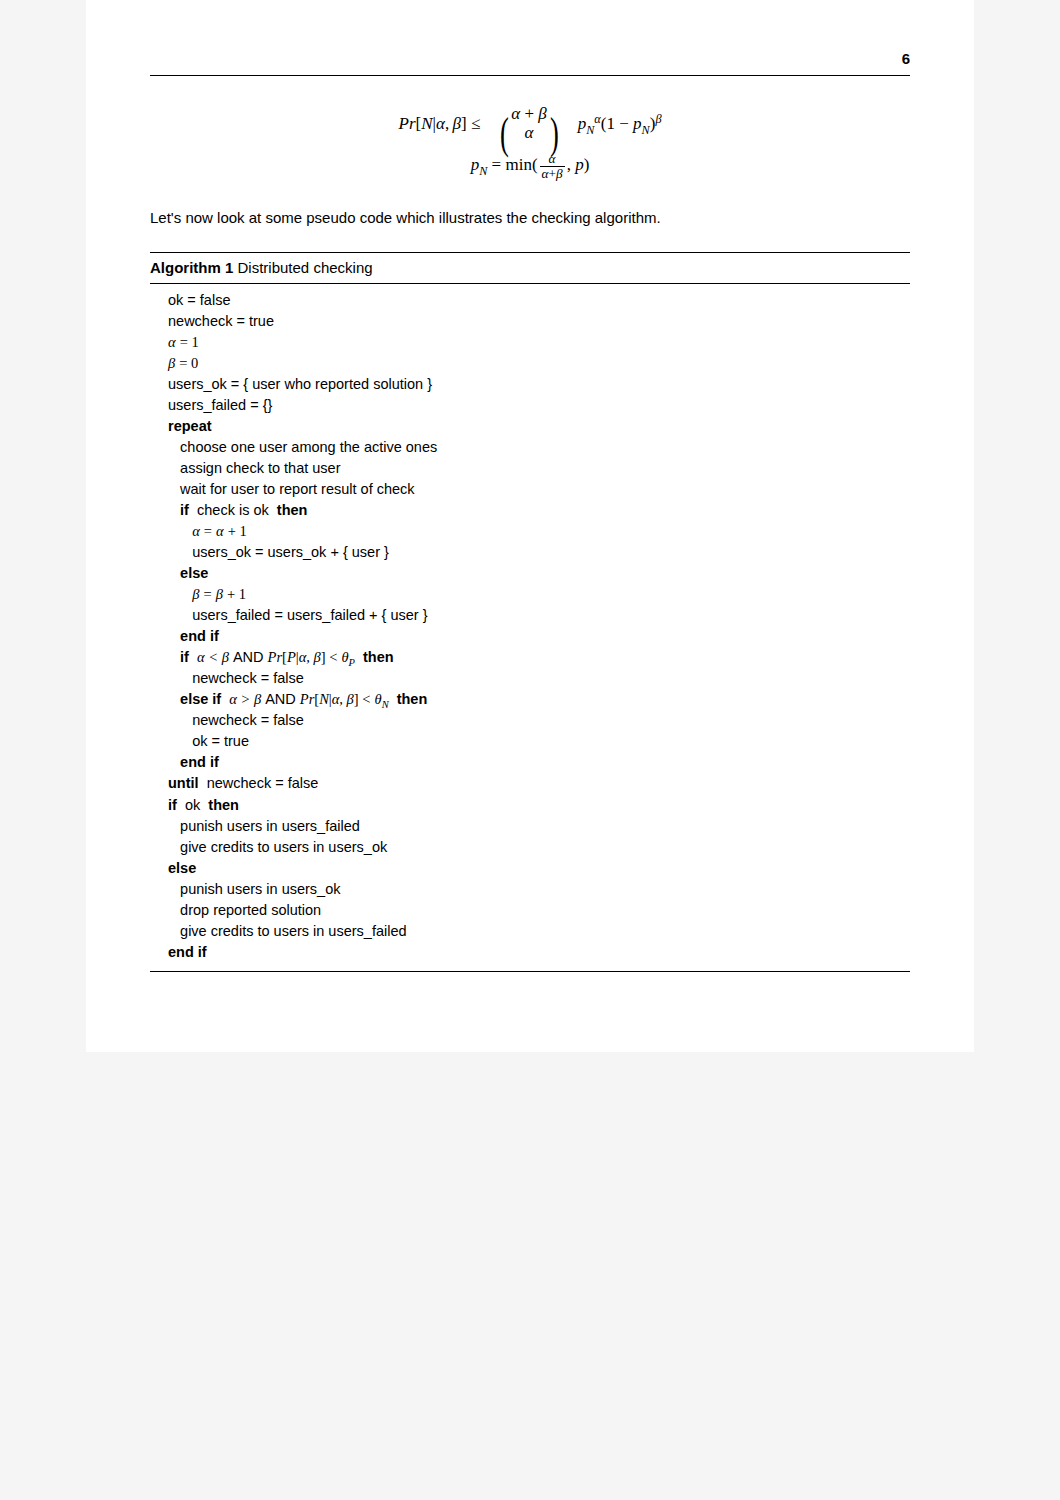6
Pr[N|α, β] ≤ (α + β
α) pNα(1 − pN)β
pN = min(αα+β, p)
Let's now look at some pseudo code which illustrates the checking algorithm.
Algorithm 1 Distributed checking
ok = false
newcheck = true
α = 1
β = 0
users_ok = { user who reported solution }
users_failed = {}
repeat
   choose one user among the active ones
   assign check to that user
   wait for user to report result of check
   if  check is ok  then
      α = α + 1
      users_ok = users_ok + { user }
   else
      β = β + 1
      users_failed = users_failed + { user }
   end if
   if  α < β AND Pr[P|α, β] < θP  then
      newcheck = false
   else if  α > β AND Pr[N|α, β] < θN  then
      newcheck = false
      ok = true
   end if
until  newcheck = false
if  ok  then
   punish users in users_failed
   give credits to users in users_ok
else
   punish users in users_ok
   drop reported solution
   give credits to users in users_failed
end if